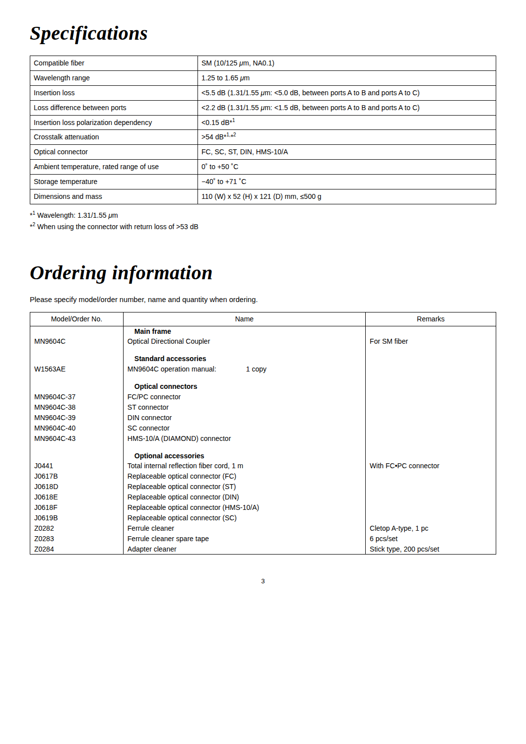Specifications
| Compatible fiber | SM (10/125 μ m, NA0.1) |
| Wavelength range | 1.25 to 1.65 μ m |
| Insertion loss | <5.5 dB (1.31/1.55 μ m: <5.0 dB, between ports A to B and ports A to C) |
| Loss difference between ports | <2.2 dB (1.31/1.55 μ m: <1.5 dB, between ports A to B and ports A to C) |
| Insertion loss polarization dependency | <0.15 dB* 1 |
| Crosstalk attenuation | >54 dB* 1, * 2 |
| Optical connector | FC, SC, ST, DIN, HMS-10/A |
| Ambient temperature, rated range of use | 0˚ to +50 ˚C |
| Storage temperature | −40˚ to +71 ˚C |
| Dimensions and mass | 110 (W) x 52 (H) x 121 (D) mm, ≤500 g |
*1 Wavelength: 1.31/1.55 μm
*2 When using the connector with return loss of >53 dB
Ordering information
Please specify model/order number, name and quantity when ordering.
| Model/Order No. | Name | Remarks |
| --- | --- | --- |
| | Main frame | |
| MN9604C | Optical Directional Coupler | For SM fiber |
| | Standard accessories | |
| W1563AE | MN9604C operation manual: 1 copy | |
| | Optical connectors | |
| MN9604C-37 | FC/PC connector | |
| MN9604C-38 | ST connector | |
| MN9604C-39 | DIN connector | |
| MN9604C-40 | SC connector | |
| MN9604C-43 | HMS-10/A (DIAMOND) connector | |
| | Optional accessories | |
| J0441 | Total internal reflection fiber cord, 1 m | With FC•PC connector |
| J0617B | Replaceable optical connector (FC) | |
| J0618D | Replaceable optical connector (ST) | |
| J0618E | Replaceable optical connector (DIN) | |
| J0618F | Replaceable optical connector (HMS-10/A) | |
| J0619B | Replaceable optical connector (SC) | |
| Z0282 | Ferrule cleaner | Cletop A-type, 1 pc |
| Z0283 | Ferrule cleaner spare tape | 6 pcs/set |
| Z0284 | Adapter cleaner | Stick type, 200 pcs/set |
3